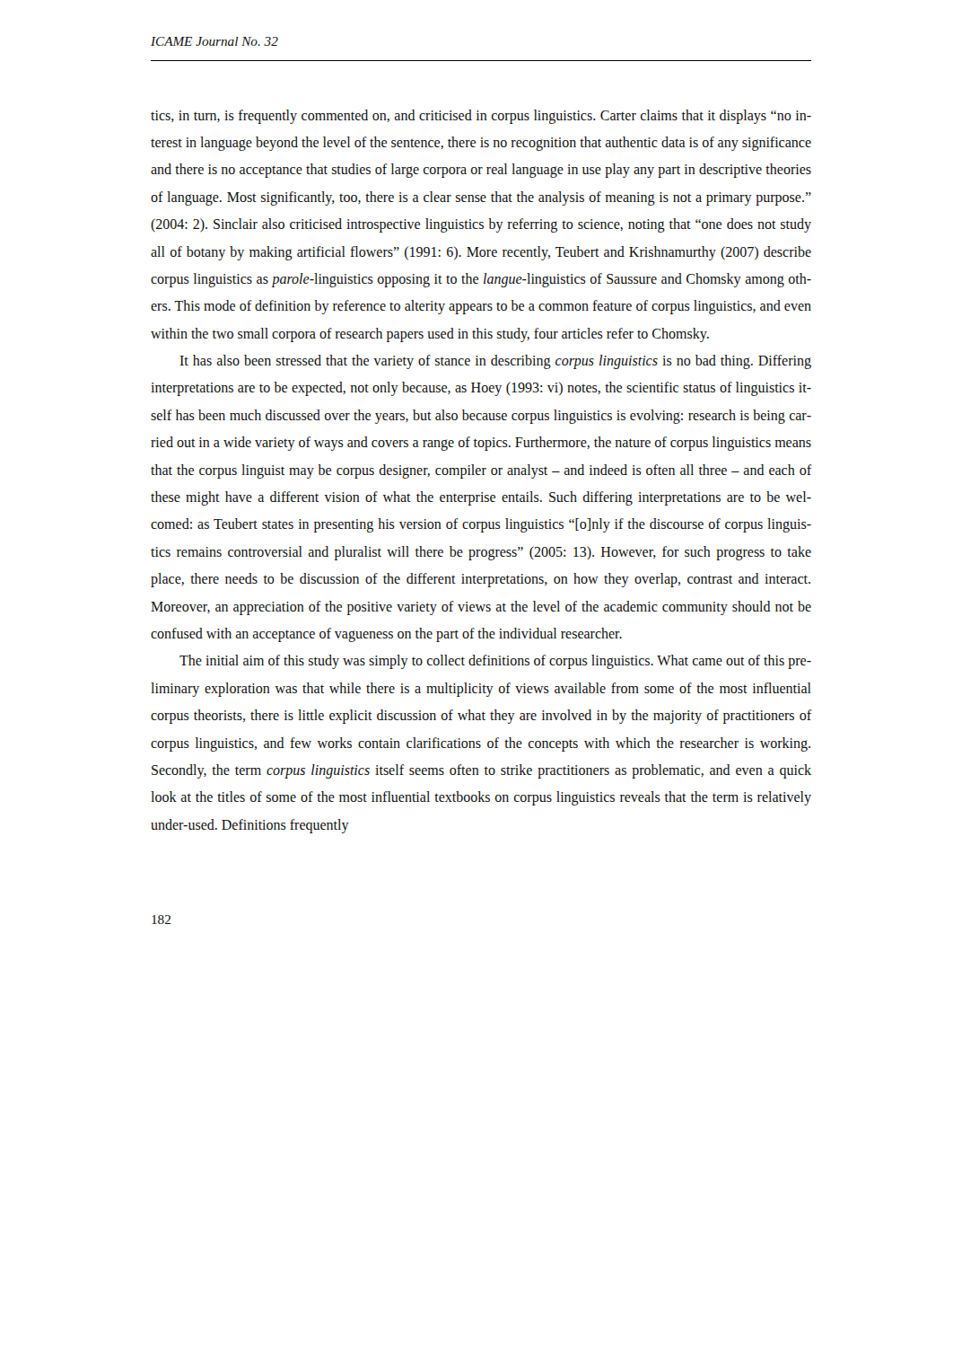ICAME Journal No. 32
tics, in turn, is frequently commented on, and criticised in corpus linguistics. Carter claims that it displays “no interest in language beyond the level of the sentence, there is no recognition that authentic data is of any significance and there is no acceptance that studies of large corpora or real language in use play any part in descriptive theories of language. Most significantly, too, there is a clear sense that the analysis of meaning is not a primary purpose.” (2004: 2). Sinclair also criticised introspective linguistics by referring to science, noting that “one does not study all of botany by making artificial flowers” (1991: 6). More recently, Teubert and Krishnamurthy (2007) describe corpus linguistics as parole-linguistics opposing it to the langue-linguistics of Saussure and Chomsky among others. This mode of definition by reference to alterity appears to be a common feature of corpus linguistics, and even within the two small corpora of research papers used in this study, four articles refer to Chomsky.
It has also been stressed that the variety of stance in describing corpus linguistics is no bad thing. Differing interpretations are to be expected, not only because, as Hoey (1993: vi) notes, the scientific status of linguistics itself has been much discussed over the years, but also because corpus linguistics is evolving: research is being carried out in a wide variety of ways and covers a range of topics. Furthermore, the nature of corpus linguistics means that the corpus linguist may be corpus designer, compiler or analyst – and indeed is often all three – and each of these might have a different vision of what the enterprise entails. Such differing interpretations are to be welcomed: as Teubert states in presenting his version of corpus linguistics “[o]nly if the discourse of corpus linguistics remains controversial and pluralist will there be progress” (2005: 13). However, for such progress to take place, there needs to be discussion of the different interpretations, on how they overlap, contrast and interact. Moreover, an appreciation of the positive variety of views at the level of the academic community should not be confused with an acceptance of vagueness on the part of the individual researcher.
The initial aim of this study was simply to collect definitions of corpus linguistics. What came out of this preliminary exploration was that while there is a multiplicity of views available from some of the most influential corpus theorists, there is little explicit discussion of what they are involved in by the majority of practitioners of corpus linguistics, and few works contain clarifications of the concepts with which the researcher is working. Secondly, the term corpus linguistics itself seems often to strike practitioners as problematic, and even a quick look at the titles of some of the most influential textbooks on corpus linguistics reveals that the term is relatively under-used. Definitions frequently
182